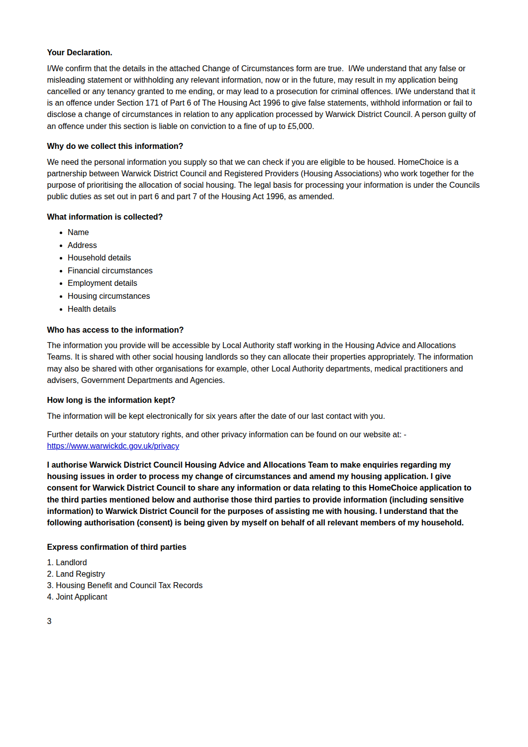Your Declaration.
I/We confirm that the details in the attached Change of Circumstances form are true. I/We understand that any false or misleading statement or withholding any relevant information, now or in the future, may result in my application being cancelled or any tenancy granted to me ending, or may lead to a prosecution for criminal offences. I/We understand that it is an offence under Section 171 of Part 6 of The Housing Act 1996 to give false statements, withhold information or fail to disclose a change of circumstances in relation to any application processed by Warwick District Council. A person guilty of an offence under this section is liable on conviction to a fine of up to £5,000.
Why do we collect this information?
We need the personal information you supply so that we can check if you are eligible to be housed. HomeChoice is a partnership between Warwick District Council and Registered Providers (Housing Associations) who work together for the purpose of prioritising the allocation of social housing. The legal basis for processing your information is under the Councils public duties as set out in part 6 and part 7 of the Housing Act 1996, as amended.
What information is collected?
Name
Address
Household details
Financial circumstances
Employment details
Housing circumstances
Health details
Who has access to the information?
The information you provide will be accessible by Local Authority staff working in the Housing Advice and Allocations Teams. It is shared with other social housing landlords so they can allocate their properties appropriately. The information may also be shared with other organisations for example, other Local Authority departments, medical practitioners and advisers, Government Departments and Agencies.
How long is the information kept?
The information will be kept electronically for six years after the date of our last contact with you.
Further details on your statutory rights, and other privacy information can be found on our website at: - https://www.warwickdc.gov.uk/privacy
I authorise Warwick District Council Housing Advice and Allocations Team to make enquiries regarding my housing issues in order to process my change of circumstances and amend my housing application. I give consent for Warwick District Council to share any information or data relating to this HomeChoice application to the third parties mentioned below and authorise those third parties to provide information (including sensitive information) to Warwick District Council for the purposes of assisting me with housing. I understand that the following authorisation (consent) is being given by myself on behalf of all relevant members of my household.
Express confirmation of third parties
1. Landlord
2. Land Registry
3. Housing Benefit and Council Tax Records
4. Joint Applicant
3